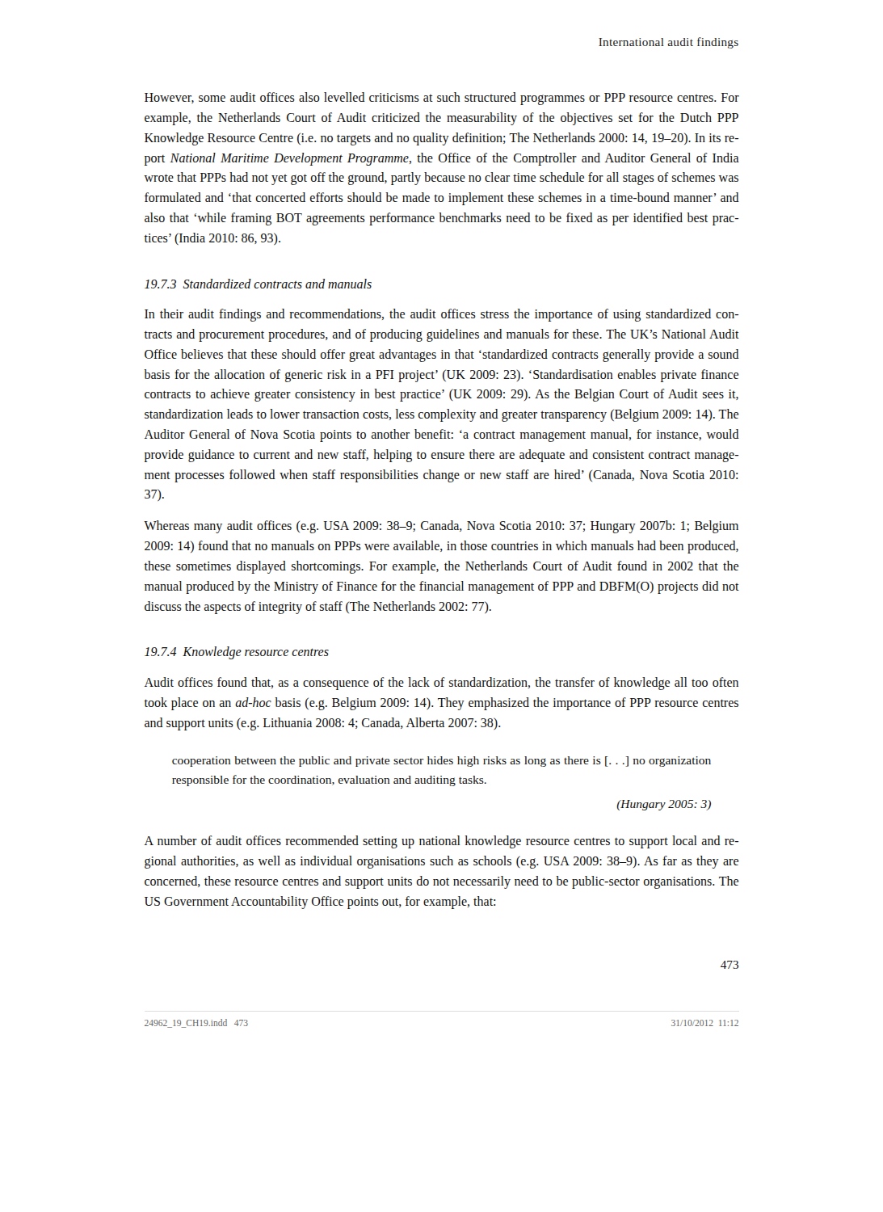International audit findings
However, some audit offices also levelled criticisms at such structured programmes or PPP resource centres. For example, the Netherlands Court of Audit criticized the measurability of the objectives set for the Dutch PPP Knowledge Resource Centre (i.e. no targets and no quality definition; The Netherlands 2000: 14, 19–20). In its report National Maritime Development Programme, the Office of the Comptroller and Auditor General of India wrote that PPPs had not yet got off the ground, partly because no clear time schedule for all stages of schemes was formulated and ‘that concerted efforts should be made to implement these schemes in a time-bound manner’ and also that ‘while framing BOT agreements performance benchmarks need to be fixed as per identified best practices’ (India 2010: 86, 93).
19.7.3 Standardized contracts and manuals
In their audit findings and recommendations, the audit offices stress the importance of using standardized contracts and procurement procedures, and of producing guidelines and manuals for these. The UK’s National Audit Office believes that these should offer great advantages in that ‘standardized contracts generally provide a sound basis for the allocation of generic risk in a PFI project’ (UK 2009: 23). ‘Standardisation enables private finance contracts to achieve greater consistency in best practice’ (UK 2009: 29). As the Belgian Court of Audit sees it, standardization leads to lower transaction costs, less complexity and greater transparency (Belgium 2009: 14). The Auditor General of Nova Scotia points to another benefit: ‘a contract management manual, for instance, would provide guidance to current and new staff, helping to ensure there are adequate and consistent contract management processes followed when staff responsibilities change or new staff are hired’ (Canada, Nova Scotia 2010: 37).
Whereas many audit offices (e.g. USA 2009: 38–9; Canada, Nova Scotia 2010: 37; Hungary 2007b: 1; Belgium 2009: 14) found that no manuals on PPPs were available, in those countries in which manuals had been produced, these sometimes displayed shortcomings. For example, the Netherlands Court of Audit found in 2002 that the manual produced by the Ministry of Finance for the financial management of PPP and DBFM(O) projects did not discuss the aspects of integrity of staff (The Netherlands 2002: 77).
19.7.4 Knowledge resource centres
Audit offices found that, as a consequence of the lack of standardization, the transfer of knowledge all too often took place on an ad-hoc basis (e.g. Belgium 2009: 14). They emphasized the importance of PPP resource centres and support units (e.g. Lithuania 2008: 4; Canada, Alberta 2007: 38).
cooperation between the public and private sector hides high risks as long as there is [. . .] no organization responsible for the coordination, evaluation and auditing tasks.
(Hungary 2005: 3)
A number of audit offices recommended setting up national knowledge resource centres to support local and regional authorities, as well as individual organisations such as schools (e.g. USA 2009: 38–9). As far as they are concerned, these resource centres and support units do not necessarily need to be public-sector organisations. The US Government Accountability Office points out, for example, that:
473
24962_19_CH19.indd 473 31/10/2012 11:12